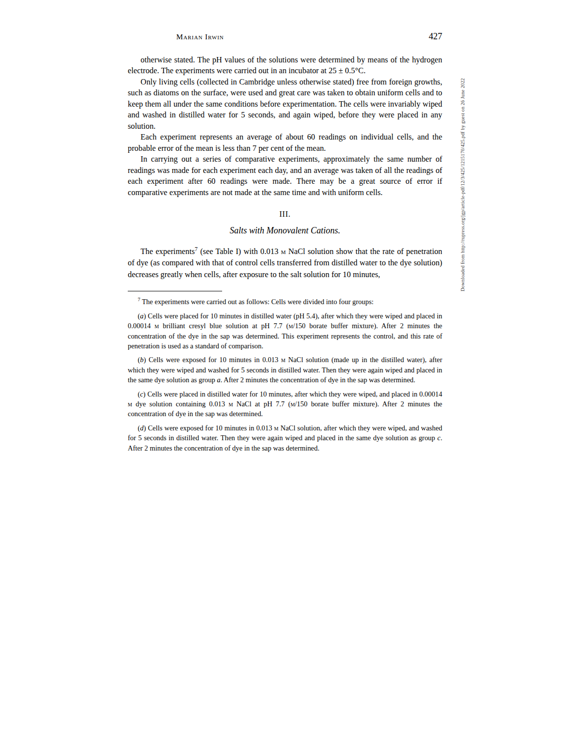Downloaded from http://rupress.org/jgp/article-pdf/12/3/425/1215170/425.pdf by guest on 26 June 2022
Marian Irwin 427
otherwise stated. The pH values of the solutions were determined by means of the hydrogen electrode. The experiments were carried out in an incubator at 25 ± 0.5°C.
Only living cells (collected in Cambridge unless otherwise stated) free from foreign growths, such as diatoms on the surface, were used and great care was taken to obtain uniform cells and to keep them all under the same conditions before experimentation. The cells were invariably wiped and washed in distilled water for 5 seconds, and again wiped, before they were placed in any solution.
Each experiment represents an average of about 60 readings on individual cells, and the probable error of the mean is less than 7 per cent of the mean.
In carrying out a series of comparative experiments, approximately the same number of readings was made for each experiment each day, and an average was taken of all the readings of each experiment after 60 readings were made. There may be a great source of error if comparative experiments are not made at the same time and with uniform cells.
III.
Salts with Monovalent Cations.
The experiments7 (see Table I) with 0.013 m NaCl solution show that the rate of penetration of dye (as compared with that of control cells transferred from distilled water to the dye solution) decreases greatly when cells, after exposure to the salt solution for 10 minutes,
7 The experiments were carried out as follows: Cells were divided into four groups:
(a) Cells were placed for 10 minutes in distilled water (pH 5.4), after which they were wiped and placed in 0.00014 m brilliant cresyl blue solution at pH 7.7 (m/150 borate buffer mixture). After 2 minutes the concentration of the dye in the sap was determined. This experiment represents the control, and this rate of penetration is used as a standard of comparison.
(b) Cells were exposed for 10 minutes in 0.013 m NaCl solution (made up in the distilled water), after which they were wiped and washed for 5 seconds in distilled water. Then they were again wiped and placed in the same dye solution as group a. After 2 minutes the concentration of dye in the sap was determined.
(c) Cells were placed in distilled water for 10 minutes, after which they were wiped, and placed in 0.00014 m dye solution containing 0.013 m NaCl at pH 7.7 (m/150 borate buffer mixture). After 2 minutes the concentration of dye in the sap was determined.
(d) Cells were exposed for 10 minutes in 0.013 m NaCl solution, after which they were wiped, and washed for 5 seconds in distilled water. Then they were again wiped and placed in the same dye solution as group c. After 2 minutes the concentration of dye in the sap was determined.